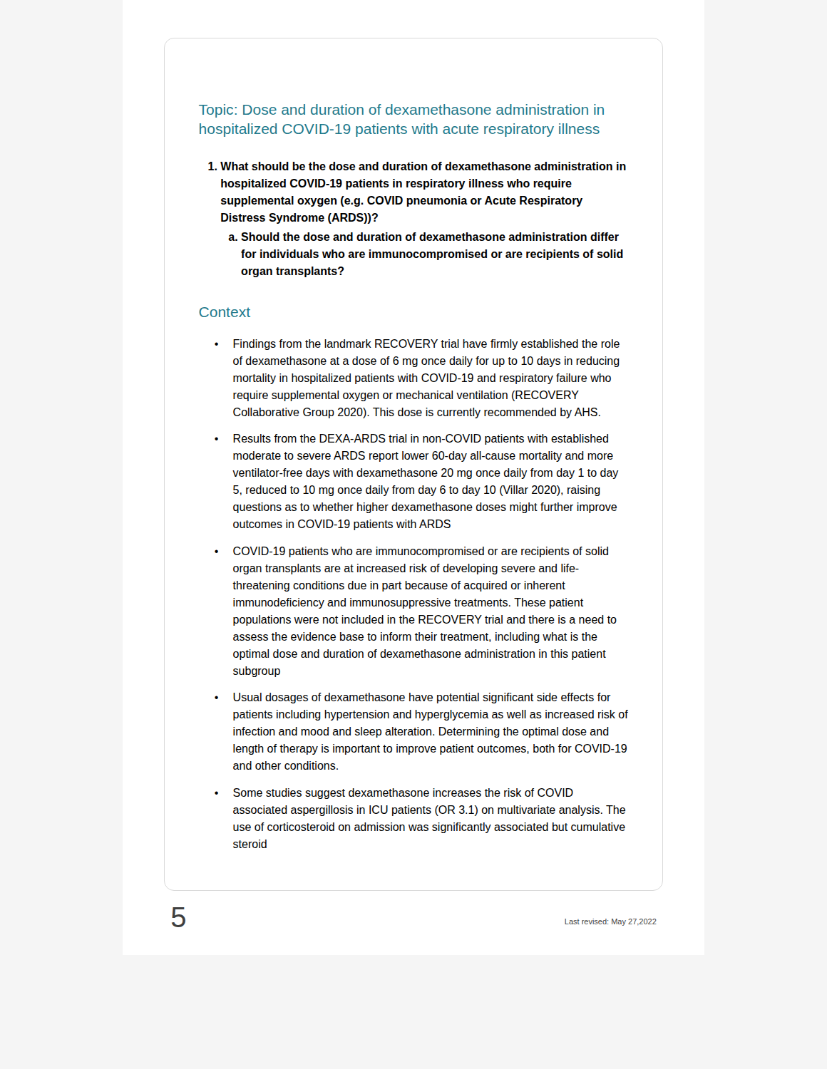Topic: Dose and duration of dexamethasone administration in hospitalized COVID-19 patients with acute respiratory illness
What should be the dose and duration of dexamethasone administration in hospitalized COVID-19 patients in respiratory illness who require supplemental oxygen (e.g. COVID pneumonia or Acute Respiratory Distress Syndrome (ARDS))?
Should the dose and duration of dexamethasone administration differ for individuals who are immunocompromised or are recipients of solid organ transplants?
Context
Findings from the landmark RECOVERY trial have firmly established the role of dexamethasone at a dose of 6 mg once daily for up to 10 days in reducing mortality in hospitalized patients with COVID-19 and respiratory failure who require supplemental oxygen or mechanical ventilation (RECOVERY Collaborative Group 2020). This dose is currently recommended by AHS.
Results from the DEXA-ARDS trial in non-COVID patients with established moderate to severe ARDS report lower 60-day all-cause mortality and more ventilator-free days with dexamethasone 20 mg once daily from day 1 to day 5, reduced to 10 mg once daily from day 6 to day 10 (Villar 2020), raising questions as to whether higher dexamethasone doses might further improve outcomes in COVID-19 patients with ARDS
COVID-19 patients who are immunocompromised or are recipients of solid organ transplants are at increased risk of developing severe and life-threatening conditions due in part because of acquired or inherent immunodeficiency and immunosuppressive treatments. These patient populations were not included in the RECOVERY trial and there is a need to assess the evidence base to inform their treatment, including what is the optimal dose and duration of dexamethasone administration in this patient subgroup
Usual dosages of dexamethasone have potential significant side effects for patients including hypertension and hyperglycemia as well as increased risk of infection and mood and sleep alteration. Determining the optimal dose and length of therapy is important to improve patient outcomes, both for COVID-19 and other conditions.
Some studies suggest dexamethasone increases the risk of COVID associated aspergillosis in ICU patients (OR 3.1) on multivariate analysis. The use of corticosteroid on admission was significantly associated but cumulative steroid
5
Last revised: May 27,2022